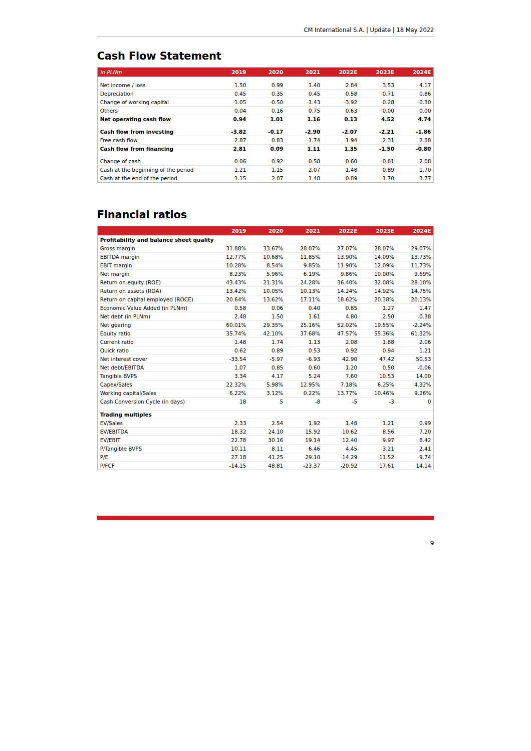CM International S.A. | Update | 18 May 2022
Cash Flow Statement
| in PLNm | 2019 | 2020 | 2021 | 2022E | 2023E | 2024E |
| --- | --- | --- | --- | --- | --- | --- |
| Net income / loss | 1.50 | 0.99 | 1.40 | 2.84 | 3.53 | 4.17 |
| Depreciation | 0.45 | 0.35 | 0.45 | 0.58 | 0.71 | 0.86 |
| Change of working capital | -1.05 | -0.50 | -1.43 | -3.92 | 0.28 | -0.30 |
| Others | 0.04 | 0.16 | 0.75 | 0.63 | 0.00 | 0.00 |
| Net operating cash flow | 0.94 | 1.01 | 1.16 | 0.13 | 4.52 | 4.74 |
| Cash flow from investing | -3.82 | -0.17 | -2.90 | -2.07 | -2.21 | -1.86 |
| Free cash flow | -2.87 | 0.83 | -1.74 | -1.94 | 2.31 | 2.88 |
| Cash flow from financing | 2.81 | 0.09 | 1.11 | 1.35 | -1.50 | -0.80 |
| Change of cash | -0.06 | 0.92 | -0.58 | -0.60 | 0.81 | 2.08 |
| Cash at the beginning of the period | 1.21 | 1.15 | 2.07 | 1.48 | 0.89 | 1.70 |
| Cash at the end of the period | 1.15 | 2.07 | 1.48 | 0.89 | 1.70 | 3.77 |
Financial ratios
| | 2019 | 2020 | 2021 | 2022E | 2023E | 2024E |
| --- | --- | --- | --- | --- | --- | --- |
| Profitability and balance sheet quality |
| Gross margin | 31.88% | 33.67% | 28.07% | 27.07% | 28.07% | 29.07% |
| EBITDA margin | 12.77% | 10.68% | 11.85% | 13.90% | 14.09% | 13.73% |
| EBIT margin | 10.28% | 8.54% | 9.85% | 11.90% | 12.09% | 11.73% |
| Net margin | 8.23% | 5.96% | 6.19% | 9.86% | 10.00% | 9.69% |
| Return on equity (ROE) | 43.43% | 21.31% | 24.28% | 36.40% | 32.08% | 28.10% |
| Return on assets (ROA) | 13.42% | 10.05% | 10.13% | 14.24% | 14.92% | 14.75% |
| Return on capital employed (ROCE) | 20.64% | 13.62% | 17.11% | 18.62% | 20.38% | 20.13% |
| Economic Value Added (in PLNm) | 0.58 | 0.06 | 0.40 | 0.85 | 1.27 | 1.47 |
| Net debt (in PLNm) | 2.48 | 1.50 | 1.61 | 4.80 | 2.50 | -0.38 |
| Net gearing | 60.01% | 29.35% | 25.16% | 52.02% | 19.55% | -2.24% |
| Equity ratio | 35.74% | 42.10% | 37.68% | 47.57% | 55.36% | 61.32% |
| Current ratio | 1.48 | 1.74 | 1.13 | 2.08 | 1.88 | 2.06 |
| Quick ratio | 0.62 | 0.89 | 0.53 | 0.92 | 0.94 | 1.21 |
| Net interest cover | -33.54 | -5.97 | -6.93 | 42.90 | 47.42 | 50.53 |
| Net debt/EBITDA | 1.07 | 0.85 | 0.60 | 1.20 | 0.50 | -0.06 |
| Tangible BVPS | 3.34 | 4.17 | 5.24 | 7.60 | 10.53 | 14.00 |
| Capex/Sales | 22.32% | 5.98% | 12.95% | 7.18% | 6.25% | 4.32% |
| Working capital/Sales | 6.22% | 3.12% | 0.22% | 13.77% | 10.46% | 9.26% |
| Cash Conversion Cycle (in days) | 18 | 5 | -8 | -5 | -3 | 0 |
| Trading multiples |
| EV/Sales | 2.33 | 2.54 | 1.92 | 1.48 | 1.21 | 0.99 |
| EV/EBITDA | 18.32 | 24.10 | 15.92 | 10.62 | 8.56 | 7.20 |
| EV/EBIT | 22.78 | 30.16 | 19.14 | 12.40 | 9.97 | 8.42 |
| P/Tangible BVPS | 10.11 | 8.11 | 6.46 | 4.45 | 3.21 | 2.41 |
| P/E | 27.18 | 41.25 | 29.10 | 14.29 | 11.52 | 9.74 |
| P/FCF | -14.15 | 48.81 | -23.37 | -20.92 | 17.61 | 14.14 |
9